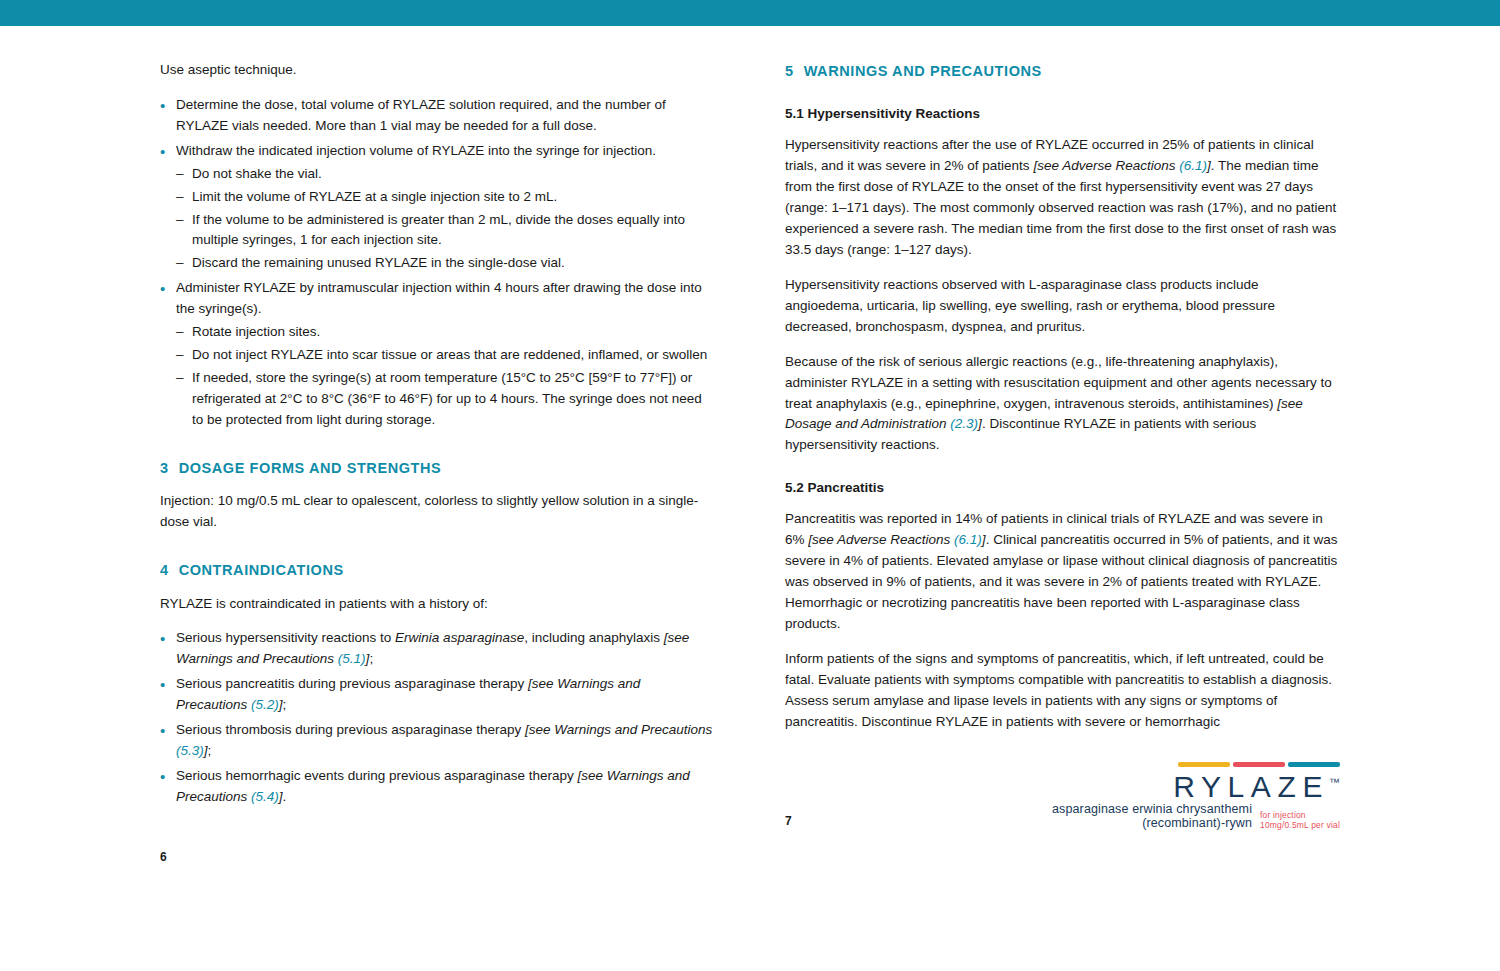Use aseptic technique.
Determine the dose, total volume of RYLAZE solution required, and the number of RYLAZE vials needed. More than 1 vial may be needed for a full dose.
Withdraw the indicated injection volume of RYLAZE into the syringe for injection.
Do not shake the vial.
Limit the volume of RYLAZE at a single injection site to 2 mL.
If the volume to be administered is greater than 2 mL, divide the doses equally into multiple syringes, 1 for each injection site.
Discard the remaining unused RYLAZE in the single-dose vial.
Administer RYLAZE by intramuscular injection within 4 hours after drawing the dose into the syringe(s).
Rotate injection sites.
Do not inject RYLAZE into scar tissue or areas that are reddened, inflamed, or swollen
If needed, store the syringe(s) at room temperature (15°C to 25°C [59°F to 77°F]) or refrigerated at 2°C to 8°C (36°F to 46°F) for up to 4 hours. The syringe does not need to be protected from light during storage.
3 DOSAGE FORMS AND STRENGTHS
Injection: 10 mg/0.5 mL clear to opalescent, colorless to slightly yellow solution in a single-dose vial.
4 CONTRAINDICATIONS
RYLAZE is contraindicated in patients with a history of:
Serious hypersensitivity reactions to Erwinia asparaginase, including anaphylaxis [see Warnings and Precautions (5.1)];
Serious pancreatitis during previous asparaginase therapy [see Warnings and Precautions (5.2)];
Serious thrombosis during previous asparaginase therapy [see Warnings and Precautions (5.3)];
Serious hemorrhagic events during previous asparaginase therapy [see Warnings and Precautions (5.4)].
6
5 WARNINGS AND PRECAUTIONS
5.1 Hypersensitivity Reactions
Hypersensitivity reactions after the use of RYLAZE occurred in 25% of patients in clinical trials, and it was severe in 2% of patients [see Adverse Reactions (6.1)]. The median time from the first dose of RYLAZE to the onset of the first hypersensitivity event was 27 days (range: 1–171 days). The most commonly observed reaction was rash (17%), and no patient experienced a severe rash. The median time from the first dose to the first onset of rash was 33.5 days (range: 1–127 days).
Hypersensitivity reactions observed with L-asparaginase class products include angioedema, urticaria, lip swelling, eye swelling, rash or erythema, blood pressure decreased, bronchospasm, dyspnea, and pruritus.
Because of the risk of serious allergic reactions (e.g., life-threatening anaphylaxis), administer RYLAZE in a setting with resuscitation equipment and other agents necessary to treat anaphylaxis (e.g., epinephrine, oxygen, intravenous steroids, antihistamines) [see Dosage and Administration (2.3)]. Discontinue RYLAZE in patients with serious hypersensitivity reactions.
5.2 Pancreatitis
Pancreatitis was reported in 14% of patients in clinical trials of RYLAZE and was severe in 6% [see Adverse Reactions (6.1)]. Clinical pancreatitis occurred in 5% of patients, and it was severe in 4% of patients. Elevated amylase or lipase without clinical diagnosis of pancreatitis was observed in 9% of patients, and it was severe in 2% of patients treated with RYLAZE. Hemorrhagic or necrotizing pancreatitis have been reported with L-asparaginase class products.
Inform patients of the signs and symptoms of pancreatitis, which, if left untreated, could be fatal. Evaluate patients with symptoms compatible with pancreatitis to establish a diagnosis. Assess serum amylase and lipase levels in patients with any signs or symptoms of pancreatitis. Discontinue RYLAZE in patients with severe or hemorrhagic
7
RYLAZE™
asparaginase erwinia chrysanthemi
(recombinant)-rywn
for injection
10mg/0.5mL per vial